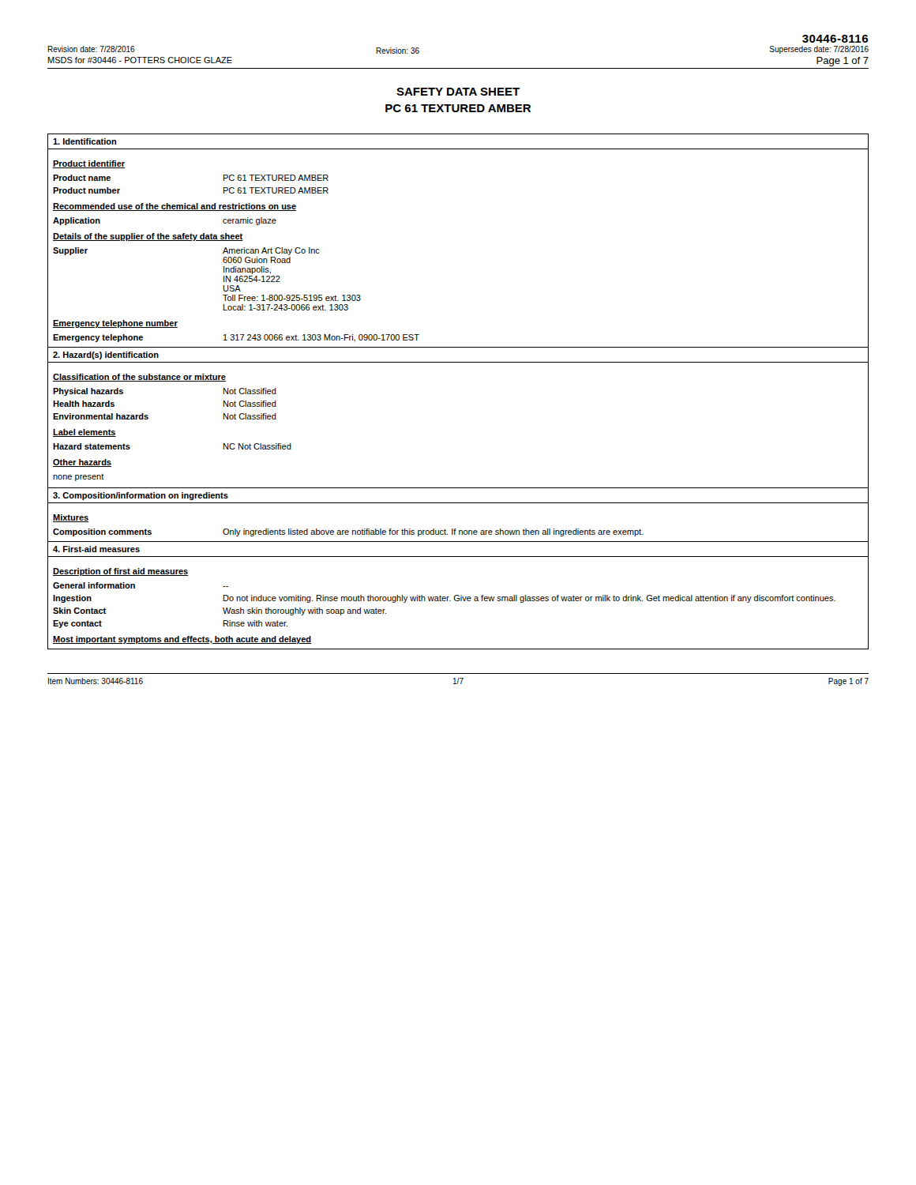30446-8116
Revision date: 7/28/2016
MSDS for #30446 - POTTERS CHOICE GLAZE
Revision: 36
Supersedes date: 7/28/2016
Page 1 of 7
SAFETY DATA SHEET
PC 61 TEXTURED AMBER
1. Identification
Product identifier
| Product name | PC 61 TEXTURED AMBER |
| Product number | PC 61 TEXTURED AMBER |
Recommended use of the chemical and restrictions on use
| Application | ceramic glaze |
Details of the supplier of the safety data sheet
| Supplier | American Art Clay Co Inc 6060 Guion Road Indianapolis, IN 46254-1222 USA Toll Free: 1-800-925-5195 ext. 1303 Local: 1-317-243-0066 ext. 1303 |
Emergency telephone number
| Emergency telephone | 1 317 243 0066 ext. 1303 Mon-Fri, 0900-1700 EST |
2. Hazard(s) identification
Classification of the substance or mixture
| Physical hazards | Not Classified |
| Health hazards | Not Classified |
| Environmental hazards | Not Classified |
Label elements
| Hazard statements | NC Not Classified |
Other hazards
none present
3. Composition/information on ingredients
Mixtures
| Composition comments | Only ingredients listed above are notifiable for this product. If none are shown then all ingredients are exempt. |
4. First-aid measures
Description of first aid measures
| General information | -- |
| Ingestion | Do not induce vomiting. Rinse mouth thoroughly with water. Give a few small glasses of water or milk to drink. Get medical attention if any discomfort continues. |
| Skin Contact | Wash skin thoroughly with soap and water. |
| Eye contact | Rinse with water. |
Most important symptoms and effects, both acute and delayed
Item Numbers: 30446-8116
1/7
Page 1 of 7